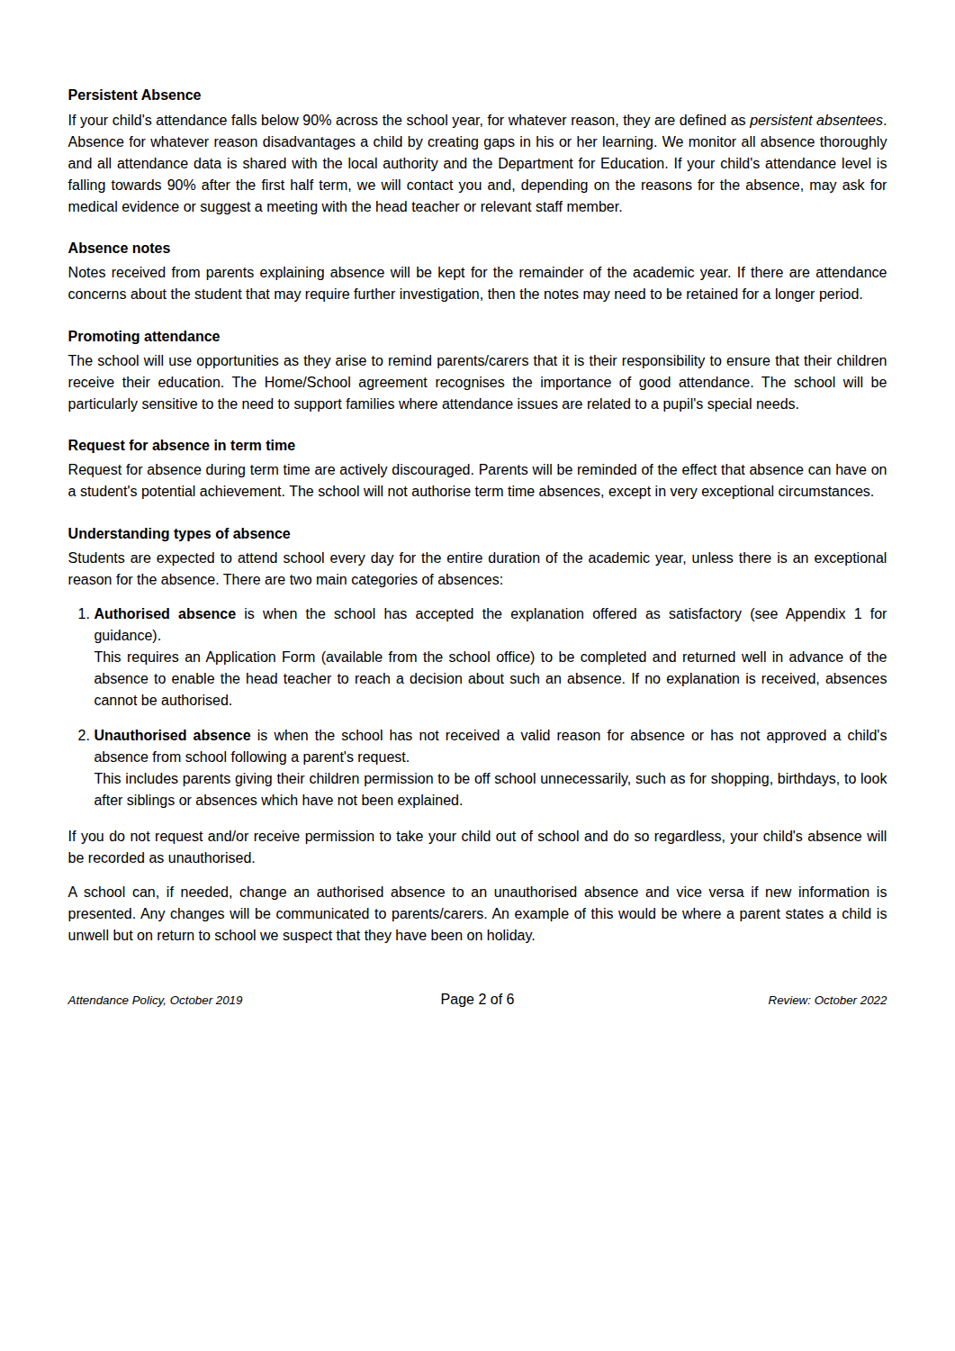Persistent Absence
If your child's attendance falls below 90% across the school year, for whatever reason, they are defined as persistent absentees. Absence for whatever reason disadvantages a child by creating gaps in his or her learning. We monitor all absence thoroughly and all attendance data is shared with the local authority and the Department for Education. If your child's attendance level is falling towards 90% after the first half term, we will contact you and, depending on the reasons for the absence, may ask for medical evidence or suggest a meeting with the head teacher or relevant staff member.
Absence notes
Notes received from parents explaining absence will be kept for the remainder of the academic year. If there are attendance concerns about the student that may require further investigation, then the notes may need to be retained for a longer period.
Promoting attendance
The school will use opportunities as they arise to remind parents/carers that it is their responsibility to ensure that their children receive their education. The Home/School agreement recognises the importance of good attendance. The school will be particularly sensitive to the need to support families where attendance issues are related to a pupil's special needs.
Request for absence in term time
Request for absence during term time are actively discouraged. Parents will be reminded of the effect that absence can have on a student's potential achievement. The school will not authorise term time absences, except in very exceptional circumstances.
Understanding types of absence
Students are expected to attend school every day for the entire duration of the academic year, unless there is an exceptional reason for the absence. There are two main categories of absences:
Authorised absence is when the school has accepted the explanation offered as satisfactory (see Appendix 1 for guidance).
This requires an Application Form (available from the school office) to be completed and returned well in advance of the absence to enable the head teacher to reach a decision about such an absence. If no explanation is received, absences cannot be authorised.
Unauthorised absence is when the school has not received a valid reason for absence or has not approved a child's absence from school following a parent's request.
This includes parents giving their children permission to be off school unnecessarily, such as for shopping, birthdays, to look after siblings or absences which have not been explained.
If you do not request and/or receive permission to take your child out of school and do so regardless, your child's absence will be recorded as unauthorised.
A school can, if needed, change an authorised absence to an unauthorised absence and vice versa if new information is presented. Any changes will be communicated to parents/carers. An example of this would be where a parent states a child is unwell but on return to school we suspect that they have been on holiday.
Attendance Policy, October 2019
Page 2 of 6
Review: October 2022